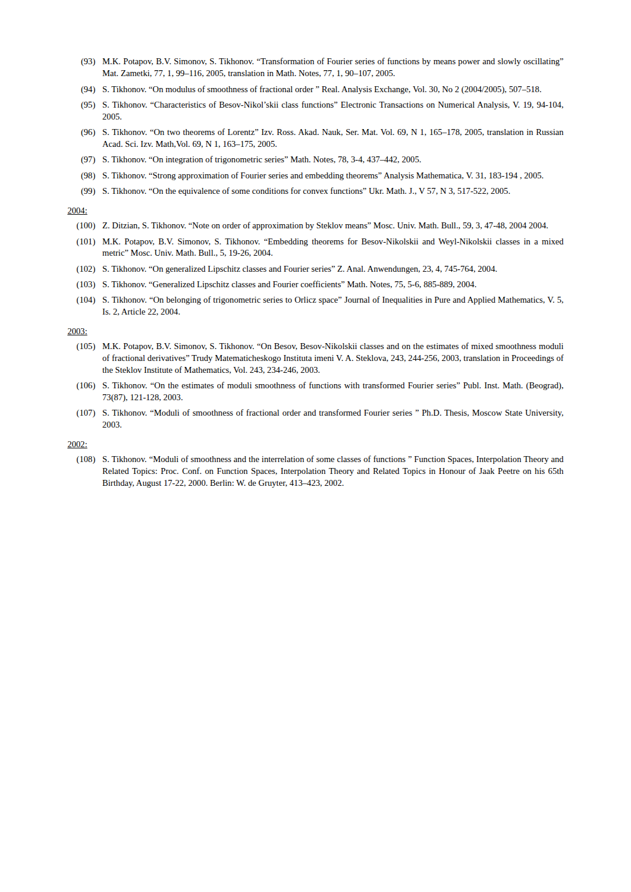(93) M.K. Potapov, B.V. Simonov, S. Tikhonov. “Transformation of Fourier series of functions by means power and slowly oscillating” Mat. Zametki, 77, 1, 99–116, 2005, translation in Math. Notes, 77, 1, 90–107, 2005.
(94) S. Tikhonov. “On modulus of smoothness of fractional order ” Real. Analysis Exchange, Vol. 30, No 2 (2004/2005), 507–518.
(95) S. Tikhonov. “Characteristics of Besov-Nikol’skii class functions” Electronic Transactions on Numerical Analysis, V. 19, 94-104, 2005.
(96) S. Tikhonov. “On two theorems of Lorentz” Izv. Ross. Akad. Nauk, Ser. Mat. Vol. 69, N 1, 165–178, 2005, translation in Russian Acad. Sci. Izv. Math,Vol. 69, N 1, 163–175, 2005.
(97) S. Tikhonov. “On integration of trigonometric series” Math. Notes, 78, 3-4, 437–442, 2005.
(98) S. Tikhonov. “Strong approximation of Fourier series and embedding theorems” Analysis Mathematica, V. 31, 183-194 , 2005.
(99) S. Tikhonov. “On the equivalence of some conditions for convex functions” Ukr. Math. J., V 57, N 3, 517-522, 2005.
2004:
(100) Z. Ditzian, S. Tikhonov. “Note on order of approximation by Steklov means” Mosc. Univ. Math. Bull., 59, 3, 47-48, 2004 2004.
(101) M.K. Potapov, B.V. Simonov, S. Tikhonov. “Embedding theorems for Besov-Nikolskii and Weyl-Nikolskii classes in a mixed metric” Mosc. Univ. Math. Bull., 5, 19-26, 2004.
(102) S. Tikhonov. “On generalized Lipschitz classes and Fourier series” Z. Anal. Anwendungen, 23, 4, 745-764, 2004.
(103) S. Tikhonov. “Generalized Lipschitz classes and Fourier coefficients” Math. Notes, 75, 5-6, 885-889, 2004.
(104) S. Tikhonov. “On belonging of trigonometric series to Orlicz space” Journal of Inequalities in Pure and Applied Mathematics, V. 5, Is. 2, Article 22, 2004.
2003:
(105) M.K. Potapov, B.V. Simonov, S. Tikhonov. “On Besov, Besov-Nikolskii classes and on the estimates of mixed smoothness moduli of fractional derivatives” Trudy Matematicheskogo Instituta imeni V. A. Steklova, 243, 244-256, 2003, translation in Proceedings of the Steklov Institute of Mathematics, Vol. 243, 234-246, 2003.
(106) S. Tikhonov. “On the estimates of moduli smoothness of functions with transformed Fourier series” Publ. Inst. Math. (Beograd), 73(87), 121-128, 2003.
(107) S. Tikhonov. “Moduli of smoothness of fractional order and transformed Fourier series ” Ph.D. Thesis, Moscow State University, 2003.
2002:
(108) S. Tikhonov. “Moduli of smoothness and the interrelation of some classes of functions ” Function Spaces, Interpolation Theory and Related Topics: Proc. Conf. on Function Spaces, Interpolation Theory and Related Topics in Honour of Jaak Peetre on his 65th Birthday, August 17-22, 2000. Berlin: W. de Gruyter, 413–423, 2002.